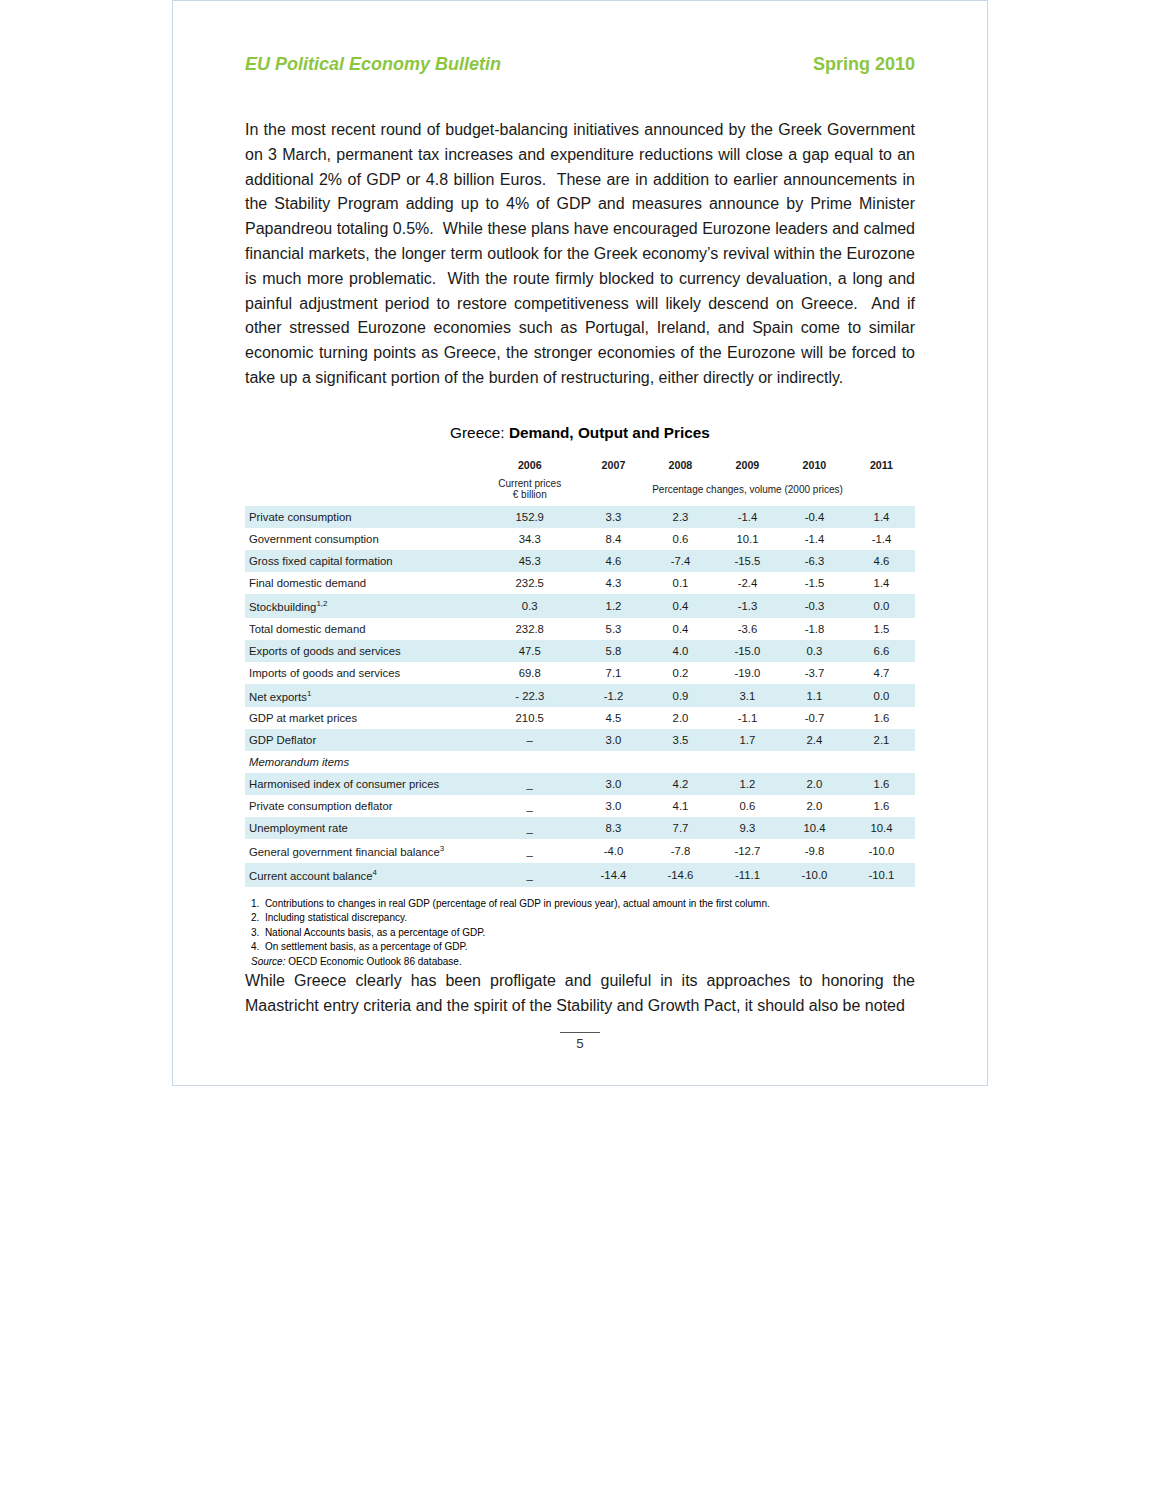EU Political Economy Bulletin
Spring 2010
In the most recent round of budget-balancing initiatives announced by the Greek Government on 3 March, permanent tax increases and expenditure reductions will close a gap equal to an additional 2% of GDP or 4.8 billion Euros. These are in addition to earlier announcements in the Stability Program adding up to 4% of GDP and measures announce by Prime Minister Papandreou totaling 0.5%. While these plans have encouraged Eurozone leaders and calmed financial markets, the longer term outlook for the Greek economy’s revival within the Eurozone is much more problematic. With the route firmly blocked to currency devaluation, a long and painful adjustment period to restore competitiveness will likely descend on Greece. And if other stressed Eurozone economies such as Portugal, Ireland, and Spain come to similar economic turning points as Greece, the stronger economies of the Eurozone will be forced to take up a significant portion of the burden of restructuring, either directly or indirectly.
Greece: Demand, Output and Prices
| | 2006 | 2007 | 2008 | 2009 | 2010 | 2011 |
| --- | --- | --- | --- | --- | --- | --- |
| | Current prices € billion | Percentage changes, volume (2000 prices) |
| Private consumption | 152.9 | 3.3 | 2.3 | -1.4 | -0.4 | 1.4 |
| Government consumption | 34.3 | 8.4 | 0.6 | 10.1 | -1.4 | -1.4 |
| Gross fixed capital formation | 45.3 | 4.6 | -7.4 | -15.5 | -6.3 | 4.6 |
| Final domestic demand | 232.5 | 4.3 | 0.1 | -2.4 | -1.5 | 1.4 |
| Stockbuilding 1,2 | 0.3 | 1.2 | 0.4 | -1.3 | -0.3 | 0.0 |
| Total domestic demand | 232.8 | 5.3 | 0.4 | -3.6 | -1.8 | 1.5 |
| Exports of goods and services | 47.5 | 5.8 | 4.0 | -15.0 | 0.3 | 6.6 |
| Imports of goods and services | 69.8 | 7.1 | 0.2 | -19.0 | -3.7 | 4.7 |
| Net exports 1 | - 22.3 | -1.2 | 0.9 | 3.1 | 1.1 | 0.0 |
| GDP at market prices | 210.5 | 4.5 | 2.0 | -1.1 | -0.7 | 1.6 |
| GDP Deflator | – | 3.0 | 3.5 | 1.7 | 2.4 | 2.1 |
| Memorandum items |
| Harmonised index of consumer prices | _ | 3.0 | 4.2 | 1.2 | 2.0 | 1.6 |
| Private consumption deflator | _ | 3.0 | 4.1 | 0.6 | 2.0 | 1.6 |
| Unemployment rate | _ | 8.3 | 7.7 | 9.3 | 10.4 | 10.4 |
| General government financial balance 3 | _ | -4.0 | -7.8 | -12.7 | -9.8 | -10.0 |
| Current account balance 4 | _ | -14.4 | -14.6 | -11.1 | -10.0 | -10.1 |
1. Contributions to changes in real GDP (percentage of real GDP in previous year), actual amount in the first column.
2. Including statistical discrepancy.
3. National Accounts basis, as a percentage of GDP.
4. On settlement basis, as a percentage of GDP.
Source: OECD Economic Outlook 86 database.
While Greece clearly has been profligate and guileful in its approaches to honoring the Maastricht entry criteria and the spirit of the Stability and Growth Pact, it should also be noted
5